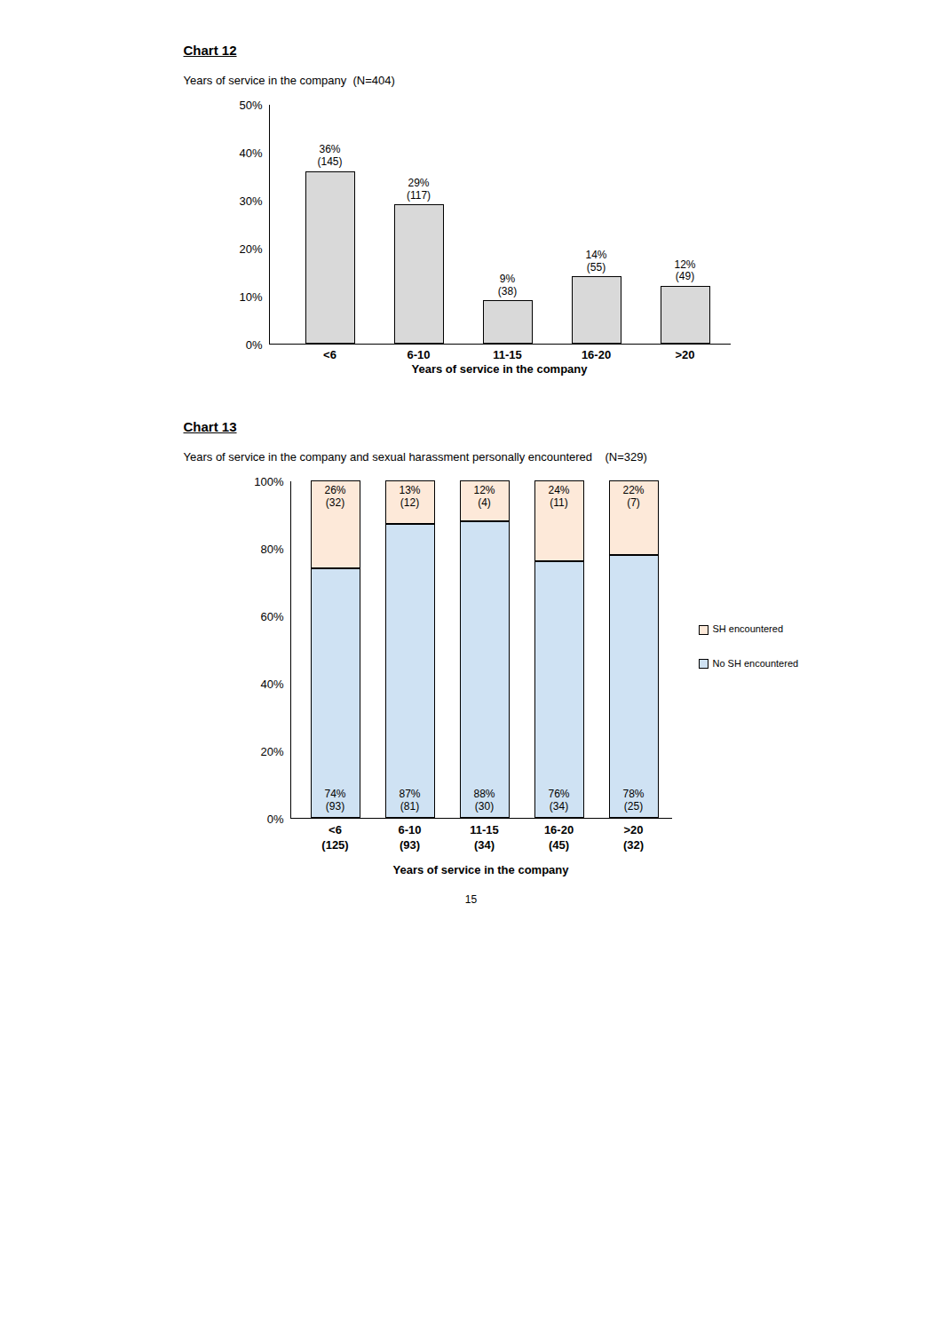Chart 12
Years of service in the company (N=404)
50% 40% 30% 20% 10% 0%
36%
(145) <6
29%
(117) 6-10
9%
(38) 11-15
14%
(55) 16-20
12%
(49) >20
Years of service in the company
Chart 13
Years of service in the company and sexual harassment personally encountered (N=329)
100% 80% 60% 40% 20% 0%
74%
(93)
26%
(32)
<6
(125)
87%
(81)
13%
(12)
6-10
(93)
88%
(30)
12%
(4)
11-15
(34)
76%
(34)
24%
(11)
16-20
(45)
78%
(25)
22%
(7)
>20
(32)
SH encountered
No SH encountered
Years of service in the company
15